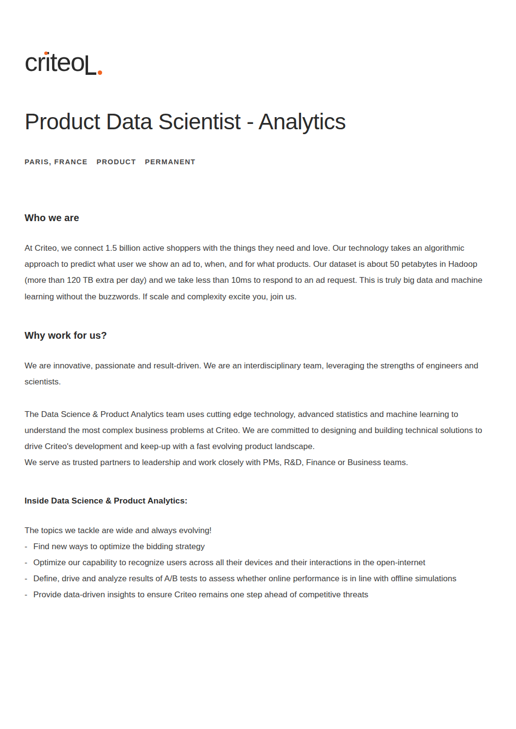criteo
Product Data Scientist - Analytics
PARIS, FRANCE PRODUCT PERMANENT
Who we are
At Criteo, we connect 1.5 billion active shoppers with the things they need and love. Our technology takes an algorithmic approach to predict what user we show an ad to, when, and for what products. Our dataset is about 50 petabytes in Hadoop (more than 120 TB extra per day) and we take less than 10ms to respond to an ad request. This is truly big data and machine learning without the buzzwords. If scale and complexity excite you, join us.
Why work for us?
We are innovative, passionate and result-driven. We are an interdisciplinary team, leveraging the strengths of engineers and scientists.
The Data Science & Product Analytics team uses cutting edge technology, advanced statistics and machine learning to understand the most complex business problems at Criteo. We are committed to designing and building technical solutions to drive Criteo's development and keep-up with a fast evolving product landscape.
We serve as trusted partners to leadership and work closely with PMs, R&D, Finance or Business teams.
Inside Data Science & Product Analytics:
The topics we tackle are wide and always evolving!
Find new ways to optimize the bidding strategy
Optimize our capability to recognize users across all their devices and their interactions in the open-internet
Define, drive and analyze results of A/B tests to assess whether online performance is in line with offline simulations
Provide data-driven insights to ensure Criteo remains one step ahead of competitive threats